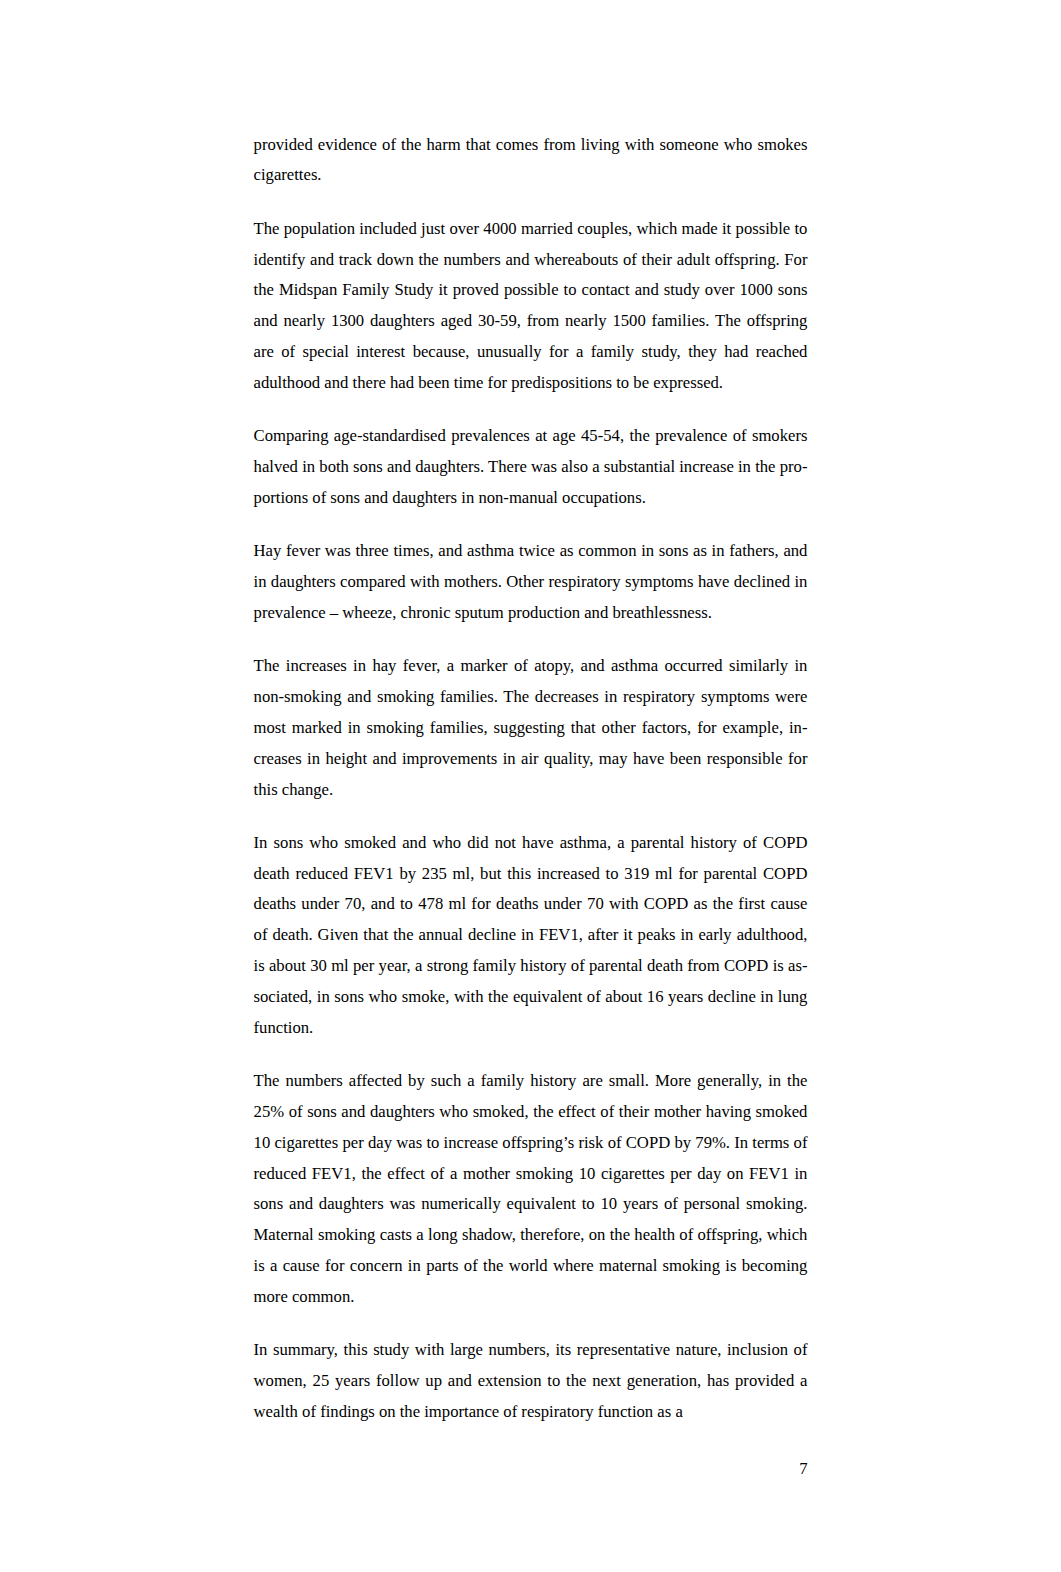provided evidence of the harm that comes from living with someone who smokes cigarettes.
The population included just over 4000 married couples, which made it possible to identify and track down the numbers and whereabouts of their adult offspring. For the Midspan Family Study it proved possible to contact and study over 1000 sons and nearly 1300 daughters aged 30-59, from nearly 1500 families. The offspring are of special interest because, unusually for a family study, they had reached adulthood and there had been time for predispositions to be expressed.
Comparing age-standardised prevalences at age 45-54, the prevalence of smokers halved in both sons and daughters. There was also a substantial increase in the proportions of sons and daughters in non-manual occupations.
Hay fever was three times, and asthma twice as common in sons as in fathers, and in daughters compared with mothers. Other respiratory symptoms have declined in prevalence – wheeze, chronic sputum production and breathlessness.
The increases in hay fever, a marker of atopy, and asthma occurred similarly in non-smoking and smoking families. The decreases in respiratory symptoms were most marked in smoking families, suggesting that other factors, for example, increases in height and improvements in air quality, may have been responsible for this change.
In sons who smoked and who did not have asthma, a parental history of COPD death reduced FEV1 by 235 ml, but this increased to 319 ml for parental COPD deaths under 70, and to 478 ml for deaths under 70 with COPD as the first cause of death. Given that the annual decline in FEV1, after it peaks in early adulthood, is about 30 ml per year, a strong family history of parental death from COPD is associated, in sons who smoke, with the equivalent of about 16 years decline in lung function.
The numbers affected by such a family history are small. More generally, in the 25% of sons and daughters who smoked, the effect of their mother having smoked 10 cigarettes per day was to increase offspring’s risk of COPD by 79%. In terms of reduced FEV1, the effect of a mother smoking 10 cigarettes per day on FEV1 in sons and daughters was numerically equivalent to 10 years of personal smoking. Maternal smoking casts a long shadow, therefore, on the health of offspring, which is a cause for concern in parts of the world where maternal smoking is becoming more common.
In summary, this study with large numbers, its representative nature, inclusion of women, 25 years follow up and extension to the next generation, has provided a wealth of findings on the importance of respiratory function as a
7